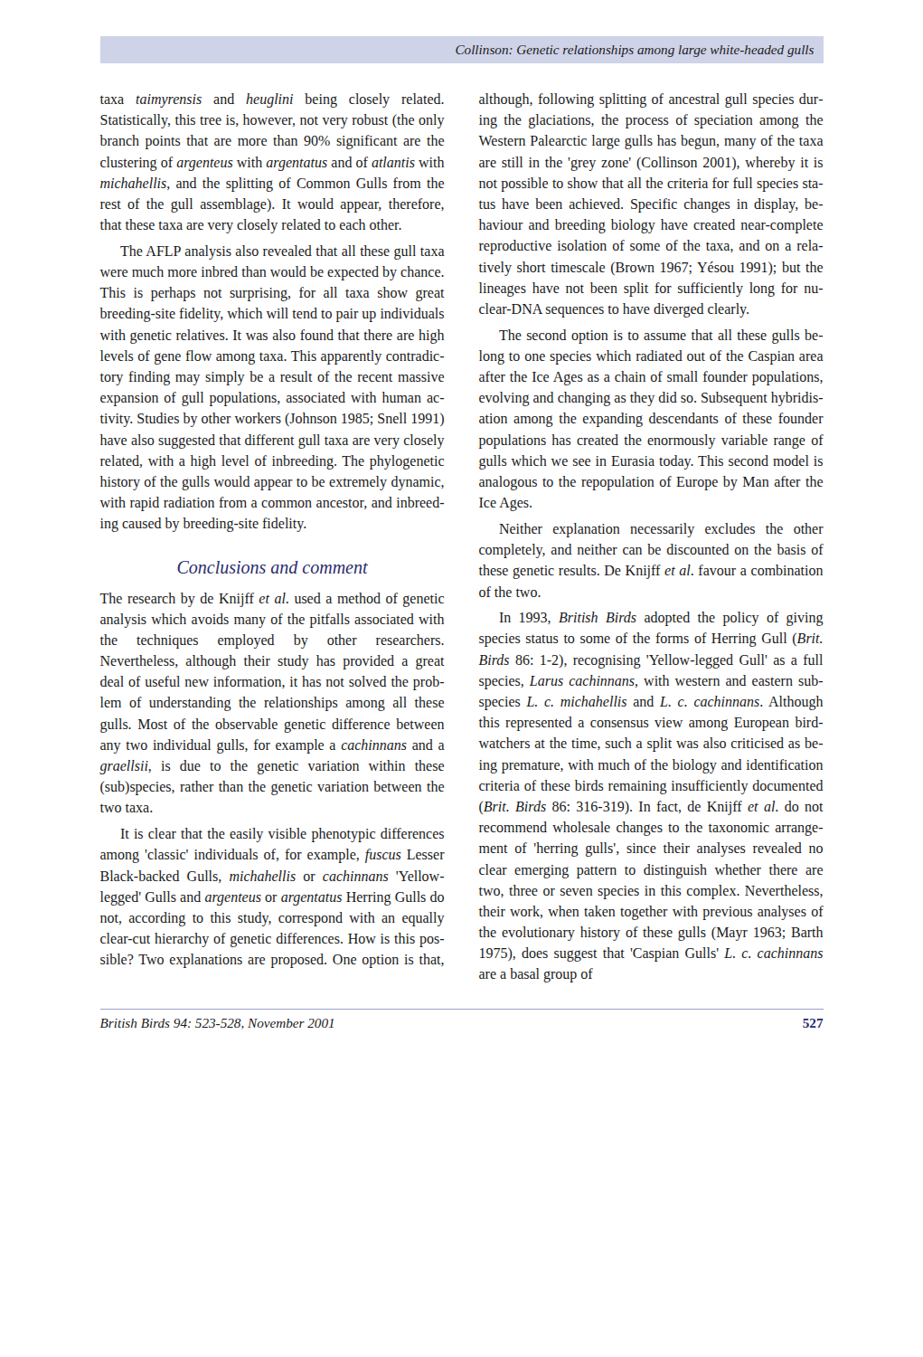Collinson: Genetic relationships among large white-headed gulls
taxa taimyrensis and heuglini being closely related. Statistically, this tree is, however, not very robust (the only branch points that are more than 90% significant are the clustering of argenteus with argentatus and of atlantis with michahellis, and the splitting of Common Gulls from the rest of the gull assemblage). It would appear, therefore, that these taxa are very closely related to each other.
The AFLP analysis also revealed that all these gull taxa were much more inbred than would be expected by chance. This is perhaps not surprising, for all taxa show great breeding-site fidelity, which will tend to pair up individuals with genetic relatives. It was also found that there are high levels of gene flow among taxa. This apparently contradictory finding may simply be a result of the recent massive expansion of gull populations, associated with human activity. Studies by other workers (Johnson 1985; Snell 1991) have also suggested that different gull taxa are very closely related, with a high level of inbreeding. The phylogenetic history of the gulls would appear to be extremely dynamic, with rapid radiation from a common ancestor, and inbreeding caused by breeding-site fidelity.
Conclusions and comment
The research by de Knijff et al. used a method of genetic analysis which avoids many of the pitfalls associated with the techniques employed by other researchers. Nevertheless, although their study has provided a great deal of useful new information, it has not solved the problem of understanding the relationships among all these gulls. Most of the observable genetic difference between any two individual gulls, for example a cachinnans and a graellsii, is due to the genetic variation within these (sub)species, rather than the genetic variation between the two taxa.
It is clear that the easily visible phenotypic differences among 'classic' individuals of, for example, fuscus Lesser Black-backed Gulls, michahellis or cachinnans 'Yellow-legged' Gulls and argenteus or argentatus Herring Gulls do not, according to this study, correspond with an equally clear-cut hierarchy of genetic differences. How is this possible? Two explanations are proposed. One option is that, although, following splitting of ancestral gull species during the glaciations, the process of speciation among the Western Palearctic large gulls has begun, many of the taxa are still in the 'grey zone' (Collinson 2001), whereby it is not possible to show that all the criteria for full species status have been achieved. Specific changes in display, behaviour and breeding biology have created near-complete reproductive isolation of some of the taxa, and on a relatively short timescale (Brown 1967; Yésou 1991); but the lineages have not been split for sufficiently long for nuclear-DNA sequences to have diverged clearly.
The second option is to assume that all these gulls belong to one species which radiated out of the Caspian area after the Ice Ages as a chain of small founder populations, evolving and changing as they did so. Subsequent hybridisation among the expanding descendants of these founder populations has created the enormously variable range of gulls which we see in Eurasia today. This second model is analogous to the repopulation of Europe by Man after the Ice Ages.
Neither explanation necessarily excludes the other completely, and neither can be discounted on the basis of these genetic results. De Knijff et al. favour a combination of the two.
In 1993, British Birds adopted the policy of giving species status to some of the forms of Herring Gull (Brit. Birds 86: 1-2), recognising 'Yellow-legged Gull' as a full species, Larus cachinnans, with western and eastern subspecies L. c. michahellis and L. c. cachinnans. Although this represented a consensus view among European birdwatchers at the time, such a split was also criticised as being premature, with much of the biology and identification criteria of these birds remaining insufficiently documented (Brit. Birds 86: 316-319). In fact, de Knijff et al. do not recommend wholesale changes to the taxonomic arrangement of 'herring gulls', since their analyses revealed no clear emerging pattern to distinguish whether there are two, three or seven species in this complex. Nevertheless, their work, when taken together with previous analyses of the evolutionary history of these gulls (Mayr 1963; Barth 1975), does suggest that 'Caspian Gulls' L. c. cachinnans are a basal group of
British Birds 94: 523-528, November 2001
527